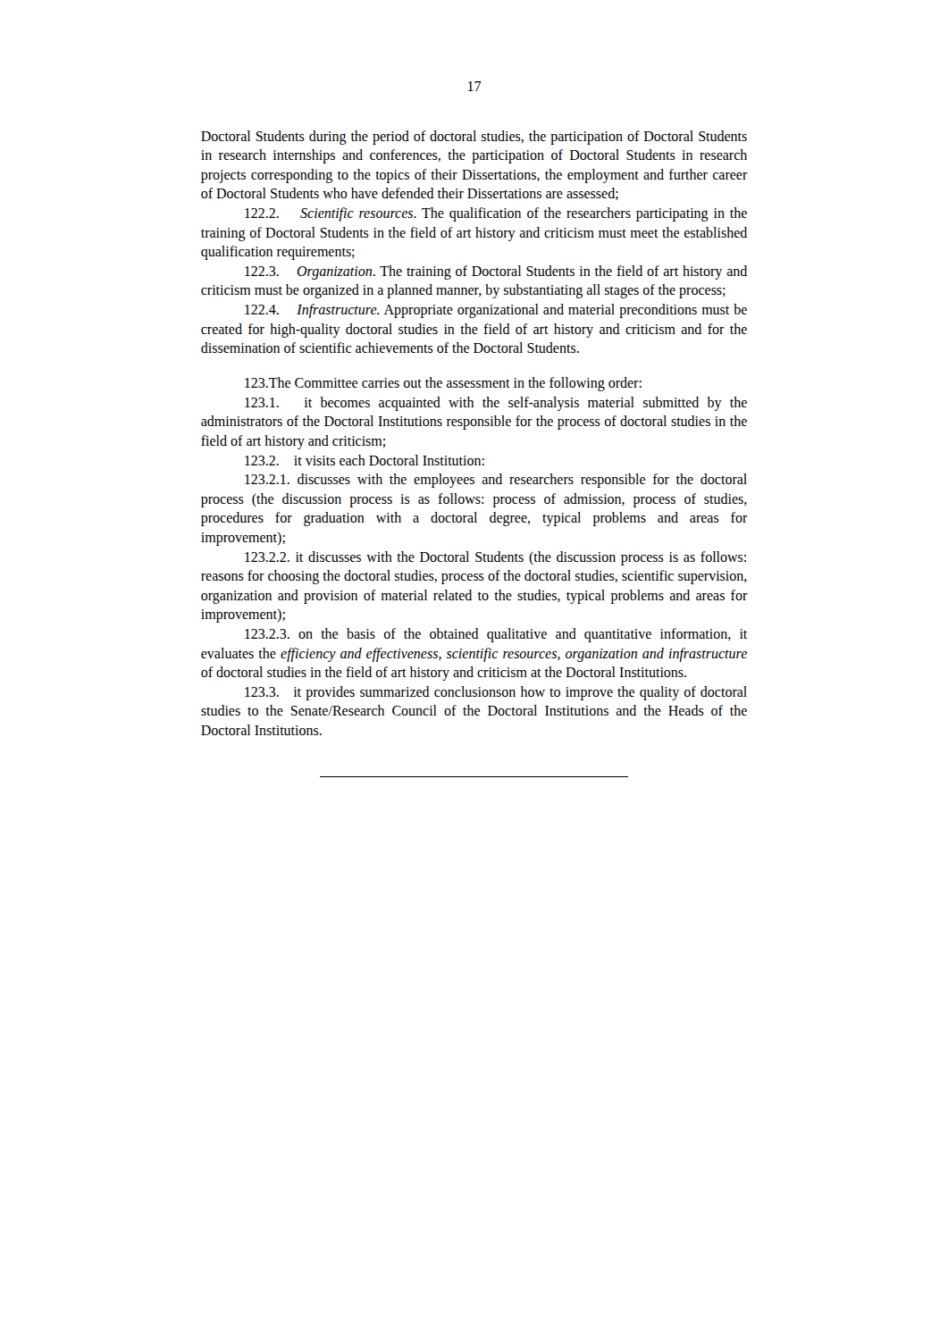17
Doctoral Students during the period of doctoral studies, the participation of Doctoral Students in research internships and conferences, the participation of Doctoral Students in research projects corresponding to the topics of their Dissertations, the employment and further career of Doctoral Students who have defended their Dissertations are assessed;
122.2. Scientific resources. The qualification of the researchers participating in the training of Doctoral Students in the field of art history and criticism must meet the established qualification requirements;
122.3. Organization. The training of Doctoral Students in the field of art history and criticism must be organized in a planned manner, by substantiating all stages of the process;
122.4. Infrastructure. Appropriate organizational and material preconditions must be created for high-quality doctoral studies in the field of art history and criticism and for the dissemination of scientific achievements of the Doctoral Students.
123.The Committee carries out the assessment in the following order:
123.1. it becomes acquainted with the self-analysis material submitted by the administrators of the Doctoral Institutions responsible for the process of doctoral studies in the field of art history and criticism;
123.2. it visits each Doctoral Institution:
123.2.1. discusses with the employees and researchers responsible for the doctoral process (the discussion process is as follows: process of admission, process of studies, procedures for graduation with a doctoral degree, typical problems and areas for improvement);
123.2.2. it discusses with the Doctoral Students (the discussion process is as follows: reasons for choosing the doctoral studies, process of the doctoral studies, scientific supervision, organization and provision of material related to the studies, typical problems and areas for improvement);
123.2.3. on the basis of the obtained qualitative and quantitative information, it evaluates the efficiency and effectiveness, scientific resources, organization and infrastructure of doctoral studies in the field of art history and criticism at the Doctoral Institutions.
123.3. it provides summarized conclusionson how to improve the quality of doctoral studies to the Senate/Research Council of the Doctoral Institutions and the Heads of the Doctoral Institutions.